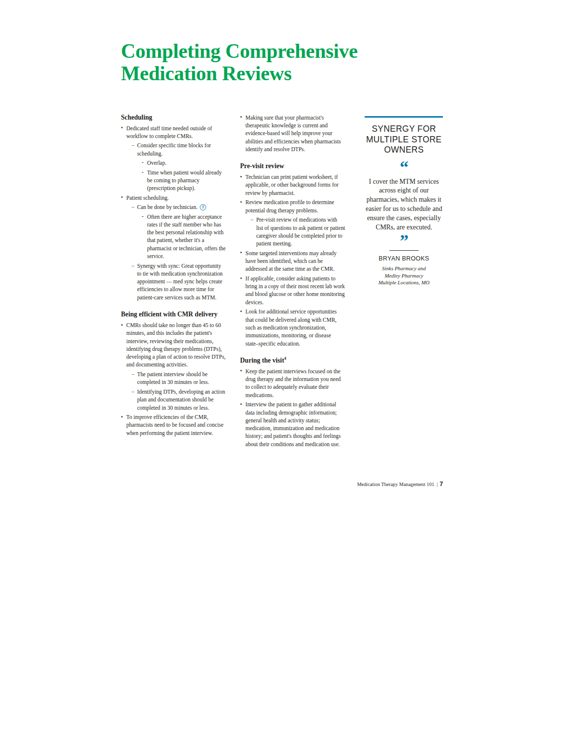Completing Comprehensive
Medication Reviews
Scheduling
Dedicated staff time needed outside of workflow to complete CMRs.
Consider specific time blocks for scheduling.
Overlap.
Time when patient would already be coming to pharmacy (prescription pickup).
Patient scheduling.
Can be done by technician. T
Often there are higher acceptance rates if the staff member who has the best personal relationship with that patient, whether it's a pharmacist or technician, offers the service.
Synergy with sync: Great opportunity to tie with medication synchronization appointment — med sync helps create efficiencies to allow more time for patient-care services such as MTM.
Being efficient with CMR delivery
CMRs should take no longer than 45 to 60 minutes, and this includes the patient's interview, reviewing their medications, identifying drug therapy problems (DTPs), developing a plan of action to resolve DTPs, and documenting activities.
The patient interview should be completed in 30 minutes or less.
Identifying DTPs, developing an action plan and documentation should be completed in 30 minutes or less.
To improve efficiencies of the CMR, pharmacists need to be focused and concise when performing the patient interview.
Making sure that your pharmacist's therapeutic knowledge is current and evidence-based will help improve your abilities and efficiencies when pharmacists identify and resolve DTPs.
Pre-visit review
Technician can print patient worksheet, if applicable, or other background forms for review by pharmacist.
Review medication profile to determine potential drug therapy problems.
Pre-visit review of medications with list of questions to ask patient or patient caregiver should be completed prior to patient meeting.
Some targeted interventions may already have been identified, which can be addressed at the same time as the CMR.
If applicable, consider asking patients to bring in a copy of their most recent lab work and blood glucose or other home monitoring devices.
Look for additional service opportunities that could be delivered along with CMR, such as medication synchronization, immunizations, monitoring, or disease state–specific education.
During the visit4
Keep the patient interviews focused on the drug therapy and the information you need to collect to adequately evaluate their medications.
Interview the patient to gather additional data including demographic information; general health and activity status; medication, immunization and medication history; and patient's thoughts and feelings about their conditions and medication use.
Synergy for
multiple store
owners
“
I cover the MTM services across eight of our pharmacies, which makes it easier for us to schedule and ensure the cases, especially CMRs, are executed.
”
Bryan Brooks
Sinks Pharmacy and
Medley Pharmacy
Multiple Locations, MO
Medication Therapy Management 101 |7